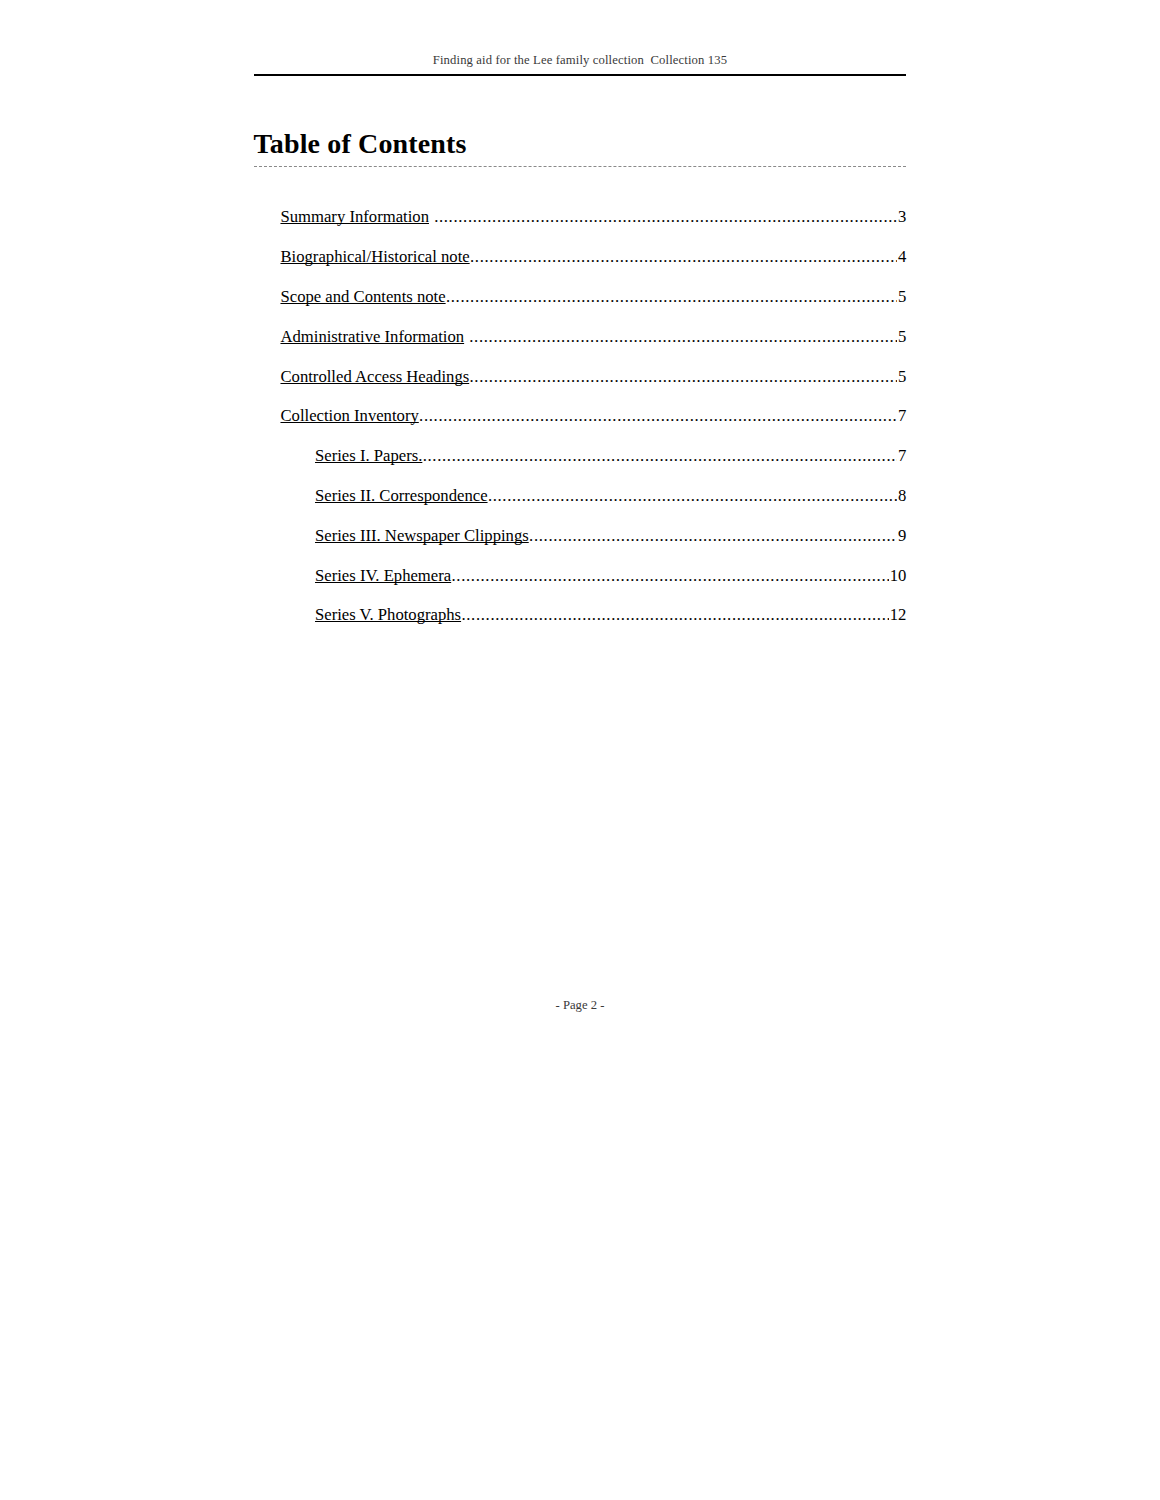Finding aid for the Lee family collection Collection 135
Table of Contents
Summary Information ................................................................................................................................. 3
Biographical/Historical note ......................................................................................................................... 4
Scope and Contents note ............................................................................................................................. 5
Administrative Information ......................................................................................................................... 5
Controlled Access Headings ......................................................................................................................... 5
Collection Inventory ................................................................................................................................. 7
Series I. Papers. ......................................................................................................................... 7
Series II. Correspondence ......................................................................................................................... 8
Series III. Newspaper Clippings ......................................................................................................................... 9
Series IV. Ephemera ......................................................................................................................... 10
Series V. Photographs ......................................................................................................................... 12
- Page 2 -